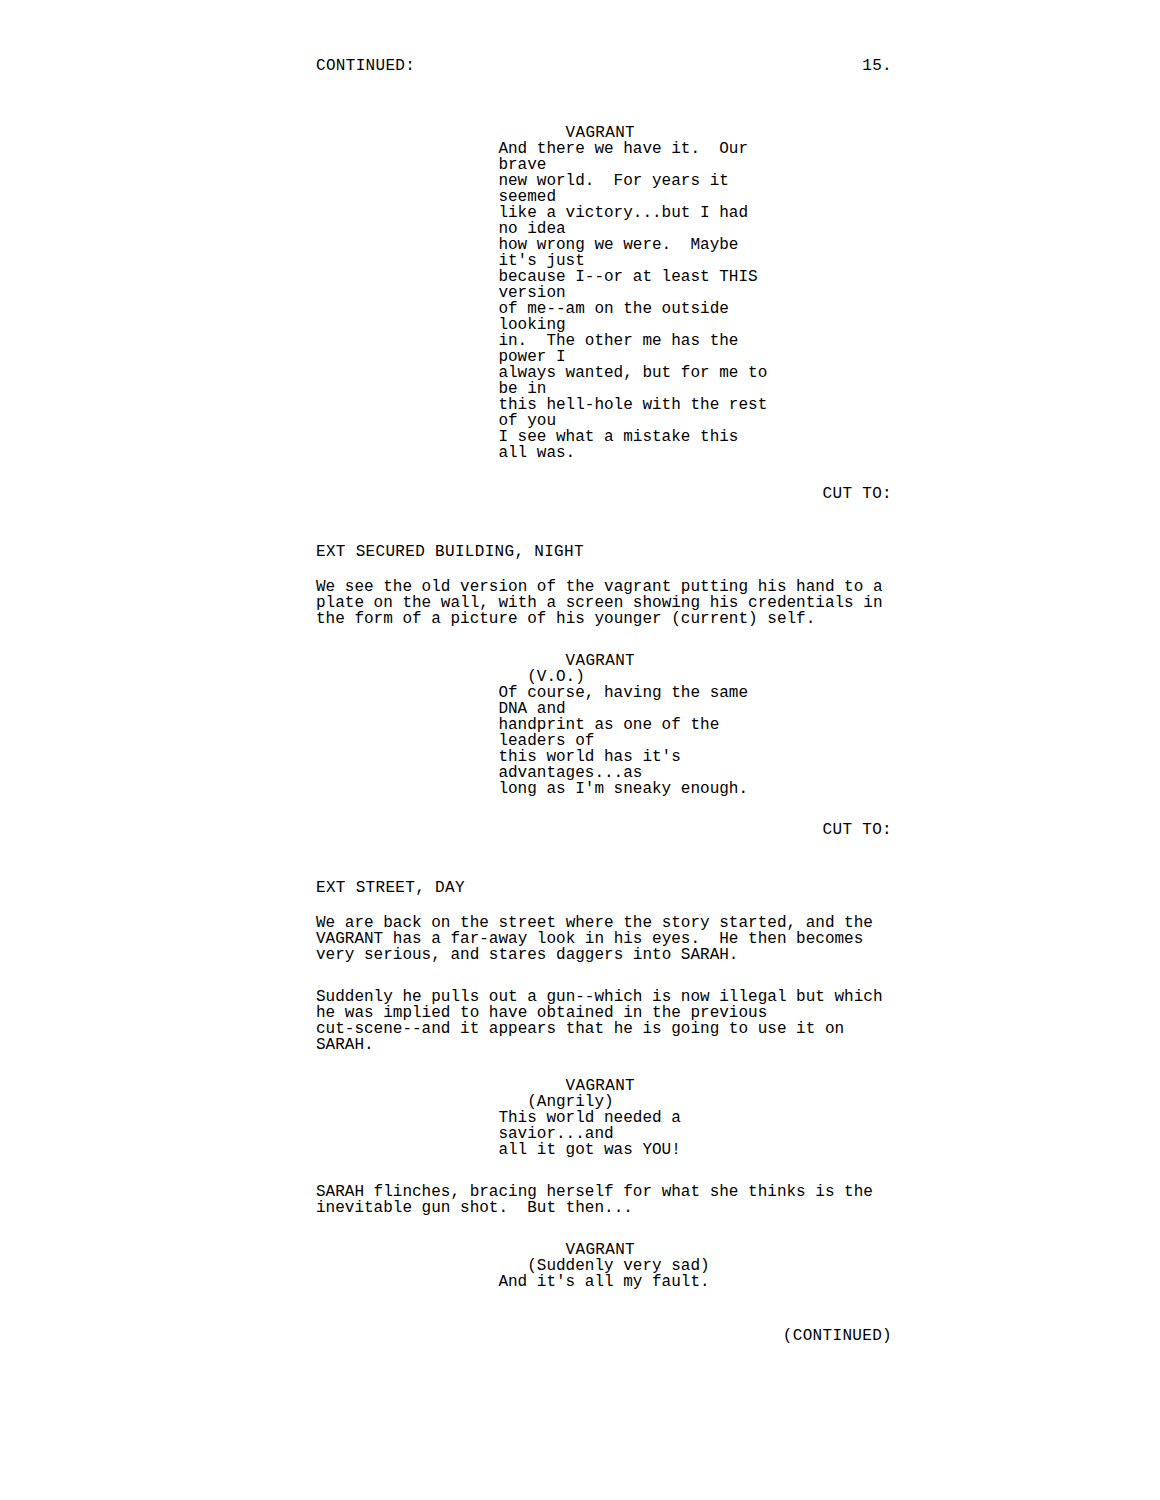CONTINUED: 15.
VAGRANT
And there we have it. Our brave new world. For years it seemed like a victory...but I had no idea how wrong we were. Maybe it's just because I--or at least THIS version of me--am on the outside looking in. The other me has the power I always wanted, but for me to be in this hell-hole with the rest of you I see what a mistake this all was.
CUT TO:
EXT SECURED BUILDING, NIGHT
We see the old version of the vagrant putting his hand to a plate on the wall, with a screen showing his credentials in the form of a picture of his younger (current) self.
VAGRANT
(V.O.)
Of course, having the same DNA and handprint as one of the leaders of this world has it's advantages...as long as I'm sneaky enough.
CUT TO:
EXT STREET, DAY
We are back on the street where the story started, and the VAGRANT has a far-away look in his eyes. He then becomes very serious, and stares daggers into SARAH.
Suddenly he pulls out a gun--which is now illegal but which he was implied to have obtained in the previous cut-scene--and it appears that he is going to use it on SARAH.
VAGRANT
(Angrily)
This world needed a savior...and all it got was YOU!
SARAH flinches, bracing herself for what she thinks is the inevitable gun shot. But then...
VAGRANT
(Suddenly very sad)
And it's all my fault.
(CONTINUED)